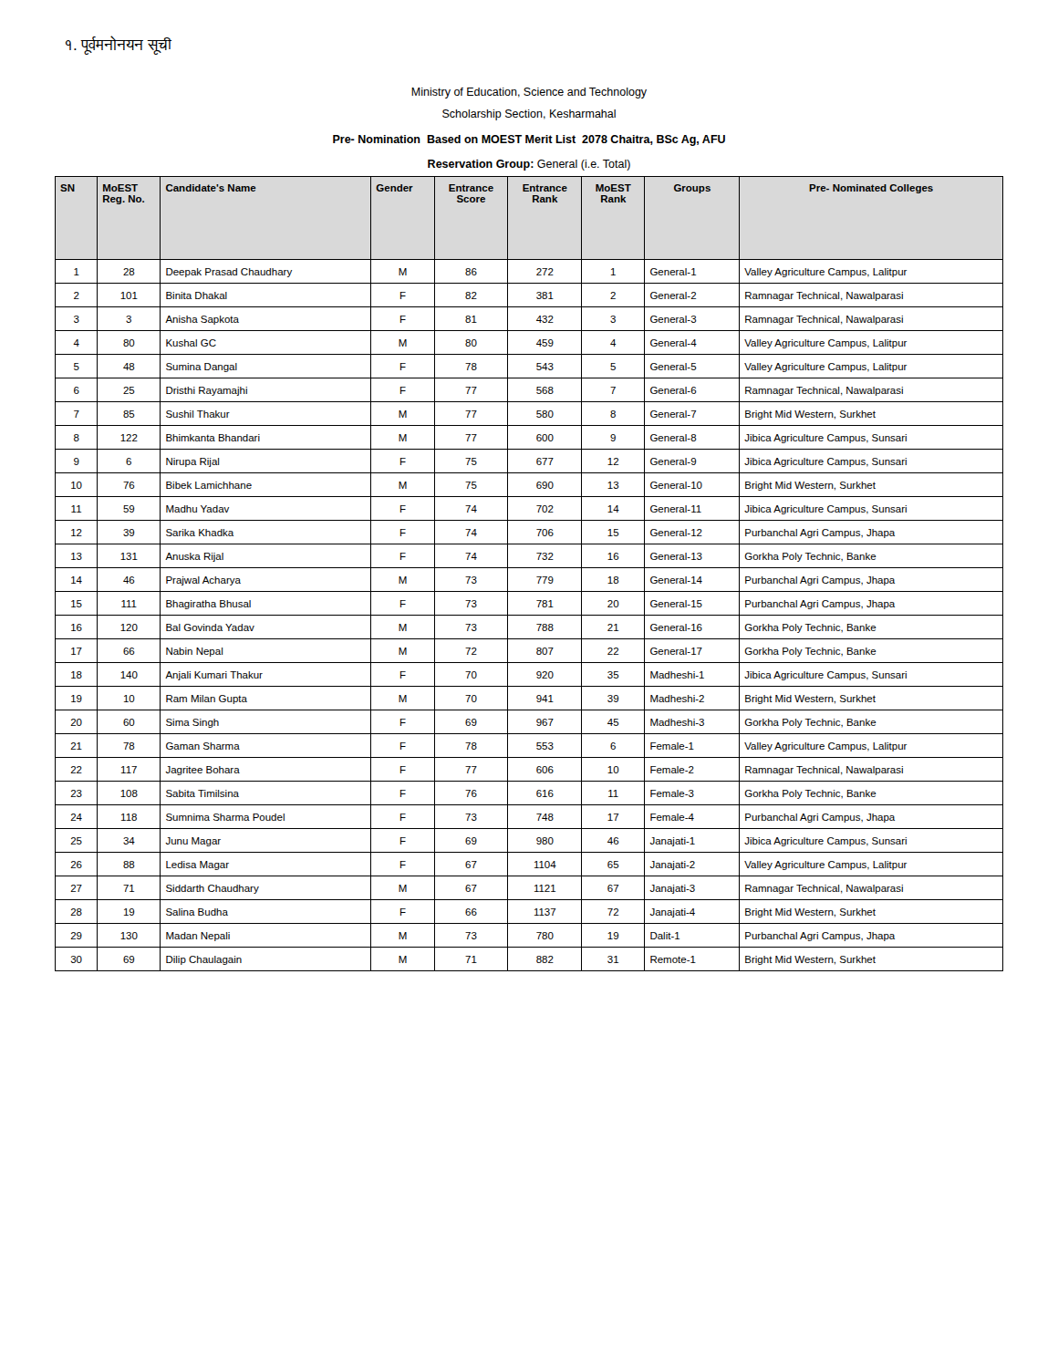१. पूर्वमनोनयन सूची
Ministry of Education, Science and Technology
Scholarship Section, Kesharmahal
Pre- Nomination Based on MOEST Merit List 2078 Chaitra, BSc Ag, AFU
Reservation Group: General (i.e. Total)
| SN | MoEST Reg. No. | Candidate's Name | Gender | Entrance Score | Entrance Rank | MoEST Rank | Groups | Pre- Nominated Colleges |
| --- | --- | --- | --- | --- | --- | --- | --- | --- |
| 1 | 28 | Deepak Prasad Chaudhary | M | 86 | 272 | 1 | General-1 | Valley Agriculture Campus, Lalitpur |
| 2 | 101 | Binita Dhakal | F | 82 | 381 | 2 | General-2 | Ramnagar Technical, Nawalparasi |
| 3 | 3 | Anisha Sapkota | F | 81 | 432 | 3 | General-3 | Ramnagar Technical, Nawalparasi |
| 4 | 80 | Kushal GC | M | 80 | 459 | 4 | General-4 | Valley Agriculture Campus, Lalitpur |
| 5 | 48 | Sumina Dangal | F | 78 | 543 | 5 | General-5 | Valley Agriculture Campus, Lalitpur |
| 6 | 25 | Dristhi Rayamajhi | F | 77 | 568 | 7 | General-6 | Ramnagar Technical, Nawalparasi |
| 7 | 85 | Sushil Thakur | M | 77 | 580 | 8 | General-7 | Bright Mid Western, Surkhet |
| 8 | 122 | Bhimkanta Bhandari | M | 77 | 600 | 9 | General-8 | Jibica Agriculture Campus, Sunsari |
| 9 | 6 | Nirupa Rijal | F | 75 | 677 | 12 | General-9 | Jibica Agriculture Campus, Sunsari |
| 10 | 76 | Bibek Lamichhane | M | 75 | 690 | 13 | General-10 | Bright Mid Western, Surkhet |
| 11 | 59 | Madhu Yadav | F | 74 | 702 | 14 | General-11 | Jibica Agriculture Campus, Sunsari |
| 12 | 39 | Sarika Khadka | F | 74 | 706 | 15 | General-12 | Purbanchal Agri Campus, Jhapa |
| 13 | 131 | Anuska Rijal | F | 74 | 732 | 16 | General-13 | Gorkha Poly Technic, Banke |
| 14 | 46 | Prajwal Acharya | M | 73 | 779 | 18 | General-14 | Purbanchal Agri Campus, Jhapa |
| 15 | 111 | Bhagiratha Bhusal | F | 73 | 781 | 20 | General-15 | Purbanchal Agri Campus, Jhapa |
| 16 | 120 | Bal Govinda Yadav | M | 73 | 788 | 21 | General-16 | Gorkha Poly Technic, Banke |
| 17 | 66 | Nabin Nepal | M | 72 | 807 | 22 | General-17 | Gorkha Poly Technic, Banke |
| 18 | 140 | Anjali Kumari Thakur | F | 70 | 920 | 35 | Madheshi-1 | Jibica Agriculture Campus, Sunsari |
| 19 | 10 | Ram Milan Gupta | M | 70 | 941 | 39 | Madheshi-2 | Bright Mid Western, Surkhet |
| 20 | 60 | Sima Singh | F | 69 | 967 | 45 | Madheshi-3 | Gorkha Poly Technic, Banke |
| 21 | 78 | Gaman Sharma | F | 78 | 553 | 6 | Female-1 | Valley Agriculture Campus, Lalitpur |
| 22 | 117 | Jagritee Bohara | F | 77 | 606 | 10 | Female-2 | Ramnagar Technical, Nawalparasi |
| 23 | 108 | Sabita Timilsina | F | 76 | 616 | 11 | Female-3 | Gorkha Poly Technic, Banke |
| 24 | 118 | Sumnima Sharma Poudel | F | 73 | 748 | 17 | Female-4 | Purbanchal Agri Campus, Jhapa |
| 25 | 34 | Junu Magar | F | 69 | 980 | 46 | Janajati-1 | Jibica Agriculture Campus, Sunsari |
| 26 | 88 | Ledisa Magar | F | 67 | 1104 | 65 | Janajati-2 | Valley Agriculture Campus, Lalitpur |
| 27 | 71 | Siddarth Chaudhary | M | 67 | 1121 | 67 | Janajati-3 | Ramnagar Technical, Nawalparasi |
| 28 | 19 | Salina Budha | F | 66 | 1137 | 72 | Janajati-4 | Bright Mid Western, Surkhet |
| 29 | 130 | Madan Nepali | M | 73 | 780 | 19 | Dalit-1 | Purbanchal Agri Campus, Jhapa |
| 30 | 69 | Dilip Chaulagain | M | 71 | 882 | 31 | Remote-1 | Bright Mid Western, Surkhet |